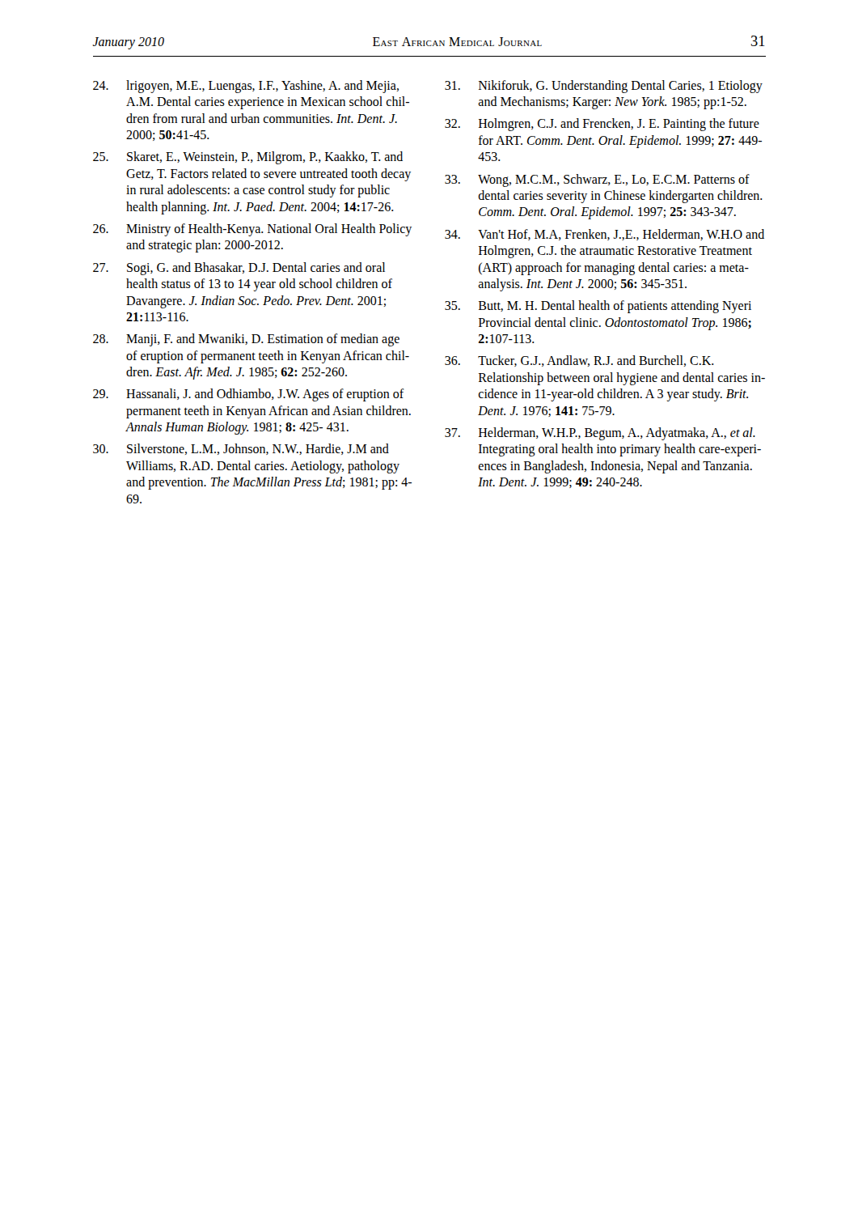January 2010
East African Medical Journal
31
24. lrigoyen, M.E., Luengas, I.F., Yashine, A. and Mejia, A.M. Dental caries experience in Mexican school children from rural and urban communities. Int. Dent. J. 2000; 50: 41-45.
25. Skaret, E., Weinstein, P., Milgrom, P., Kaakko, T. and Getz, T. Factors related to severe untreated tooth decay in rural adolescents: a case control study for public health planning. Int. J. Paed. Dent. 2004; 14: 17-26.
26. Ministry of Health-Kenya. National Oral Health Policy and strategic plan: 2000-2012.
27. Sogi, G. and Bhasakar, D.J. Dental caries and oral health status of 13 to 14 year old school children of Davangere. J. Indian Soc. Pedo. Prev. Dent. 2001; 21: 113-116.
28. Manji, F. and Mwaniki, D. Estimation of median age of eruption of permanent teeth in Kenyan African children. East. Afr. Med. J. 1985; 62: 252-260.
29. Hassanali, J. and Odhiambo, J.W. Ages of eruption of permanent teeth in Kenyan African and Asian children. Annals Human Biology. 1981; 8: 425- 431.
30. Silverstone, L.M., Johnson, N.W., Hardie, J.M and Williams, R.AD. Dental caries. Aetiology, pathology and prevention. The MacMillan Press Ltd; 1981; pp: 4-69.
31. Nikiforuk, G. Understanding Dental Caries, 1 Etiology and Mechanisms; Karger: New York. 1985; pp:1-52.
32. Holmgren, C.J. and Frencken, J. E. Painting the future for ART. Comm. Dent. Oral. Epidemol. 1999; 27: 449-453.
33. Wong, M.C.M., Schwarz, E., Lo, E.C.M. Patterns of dental caries severity in Chinese kindergarten children. Comm. Dent. Oral. Epidemol. 1997; 25: 343-347.
34. Van't Hof, M.A, Frenken, J.,E., Helderman, W.H.O and Holmgren, C.J. the atraumatic Restorative Treatment (ART) approach for managing dental caries: a meta-analysis. Int. Dent J. 2000; 56: 345-351.
35. Butt, M. H. Dental health of patients attending Nyeri Provincial dental clinic. Odontostomatol Trop. 1986; 2: 107-113.
36. Tucker, G.J., Andlaw, R.J. and Burchell, C.K. Relationship between oral hygiene and dental caries incidence in 11-year-old children. A 3 year study. Brit. Dent. J. 1976; 141: 75-79.
37. Helderman, W.H.P., Begum, A., Adyatmaka, A., et al. Integrating oral health into primary health care-experiences in Bangladesh, Indonesia, Nepal and Tanzania. Int. Dent. J. 1999; 49: 240-248.